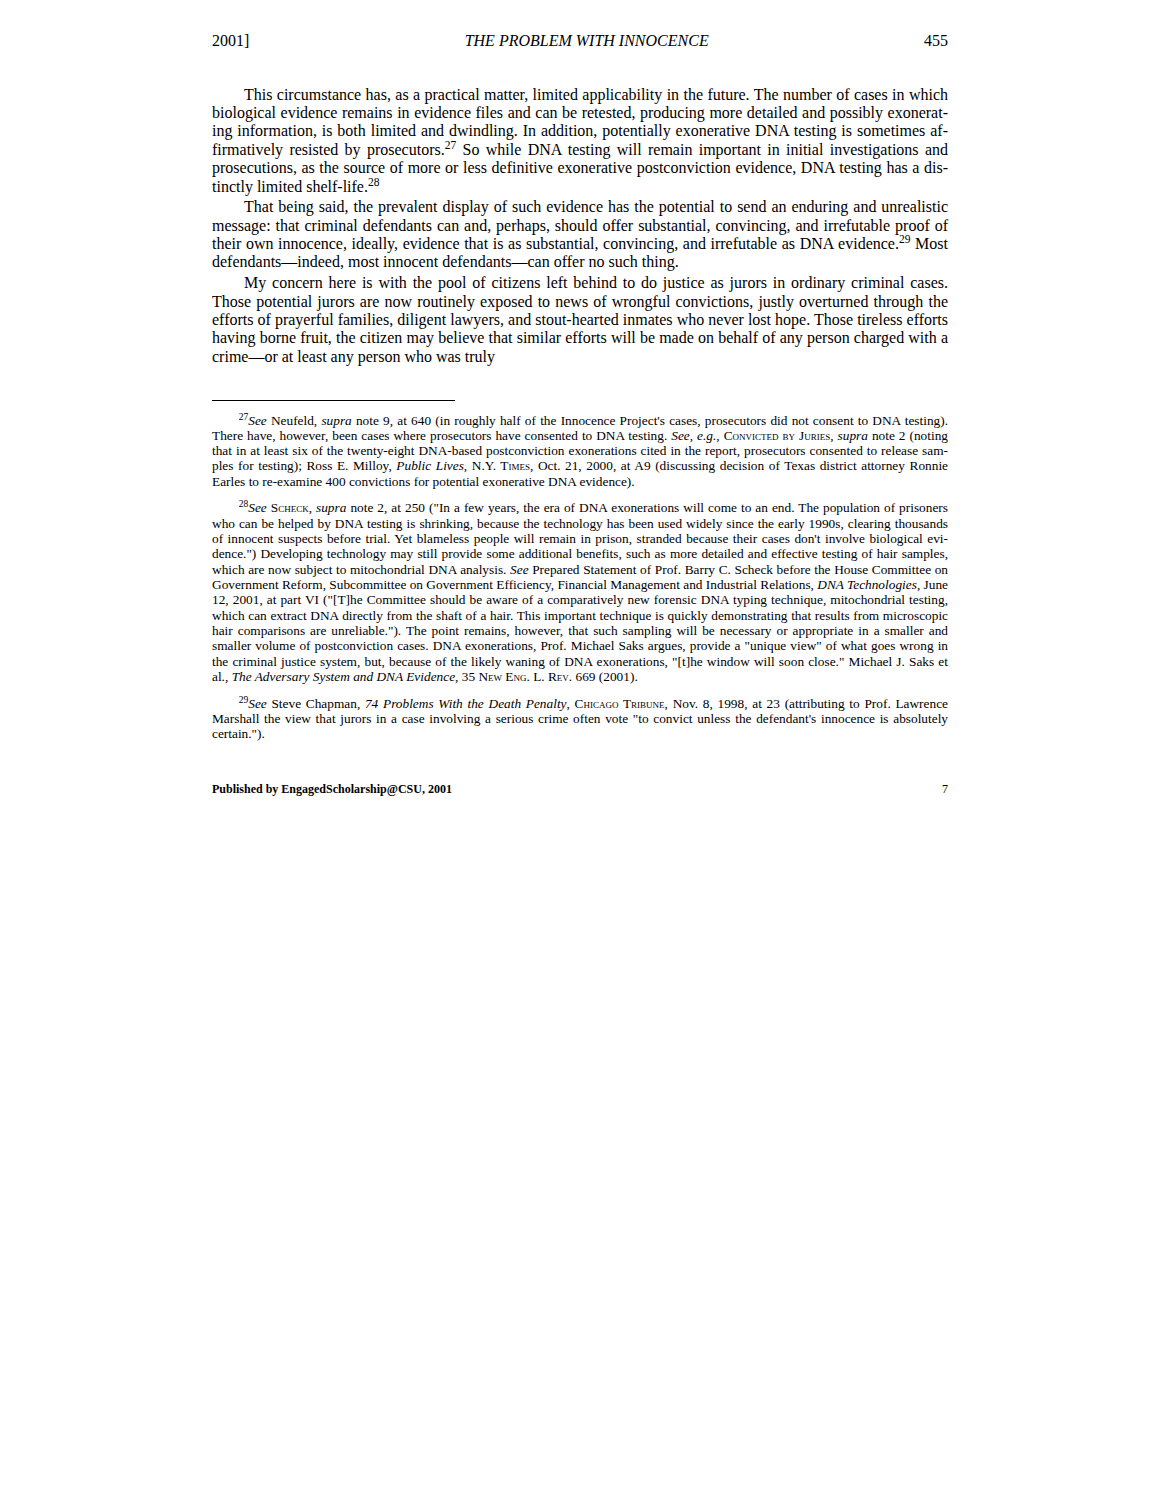2001] THE PROBLEM WITH INNOCENCE 455
This circumstance has, as a practical matter, limited applicability in the future. The number of cases in which biological evidence remains in evidence files and can be retested, producing more detailed and possibly exonerating information, is both limited and dwindling. In addition, potentially exonerative DNA testing is sometimes affirmatively resisted by prosecutors.27 So while DNA testing will remain important in initial investigations and prosecutions, as the source of more or less definitive exonerative postconviction evidence, DNA testing has a distinctly limited shelf-life.28
That being said, the prevalent display of such evidence has the potential to send an enduring and unrealistic message: that criminal defendants can and, perhaps, should offer substantial, convincing, and irrefutable proof of their own innocence, ideally, evidence that is as substantial, convincing, and irrefutable as DNA evidence.29 Most defendants—indeed, most innocent defendants—can offer no such thing.
My concern here is with the pool of citizens left behind to do justice as jurors in ordinary criminal cases. Those potential jurors are now routinely exposed to news of wrongful convictions, justly overturned through the efforts of prayerful families, diligent lawyers, and stout-hearted inmates who never lost hope. Those tireless efforts having borne fruit, the citizen may believe that similar efforts will be made on behalf of any person charged with a crime—or at least any person who was truly
27See Neufeld, supra note 9, at 640 (in roughly half of the Innocence Project's cases, prosecutors did not consent to DNA testing). There have, however, been cases where prosecutors have consented to DNA testing. See, e.g., Convicted by Juries, supra note 2 (noting that in at least six of the twenty-eight DNA-based postconviction exonerations cited in the report, prosecutors consented to release samples for testing); Ross E. Milloy, Public Lives, N.Y. Times, Oct. 21, 2000, at A9 (discussing decision of Texas district attorney Ronnie Earles to re-examine 400 convictions for potential exonerative DNA evidence).
28See Scheck, supra note 2, at 250 ("In a few years, the era of DNA exonerations will come to an end. The population of prisoners who can be helped by DNA testing is shrinking, because the technology has been used widely since the early 1990s, clearing thousands of innocent suspects before trial. Yet blameless people will remain in prison, stranded because their cases don't involve biological evidence.") Developing technology may still provide some additional benefits, such as more detailed and effective testing of hair samples, which are now subject to mitochondrial DNA analysis. See Prepared Statement of Prof. Barry C. Scheck before the House Committee on Government Reform, Subcommittee on Government Efficiency, Financial Management and Industrial Relations, DNA Technologies, June 12, 2001, at part VI ("[T]he Committee should be aware of a comparatively new forensic DNA typing technique, mitochondrial testing, which can extract DNA directly from the shaft of a hair. This important technique is quickly demonstrating that results from microscopic hair comparisons are unreliable."). The point remains, however, that such sampling will be necessary or appropriate in a smaller and smaller volume of postconviction cases. DNA exonerations, Prof. Michael Saks argues, provide a "unique view" of what goes wrong in the criminal justice system, but, because of the likely waning of DNA exonerations, "[t]he window will soon close." Michael J. Saks et al., The Adversary System and DNA Evidence, 35 New Eng. L. Rev. 669 (2001).
29See Steve Chapman, 74 Problems With the Death Penalty, Chicago Tribune, Nov. 8, 1998, at 23 (attributing to Prof. Lawrence Marshall the view that jurors in a case involving a serious crime often vote "to convict unless the defendant's innocence is absolutely certain.").
Published by EngagedScholarship@CSU, 2001 7